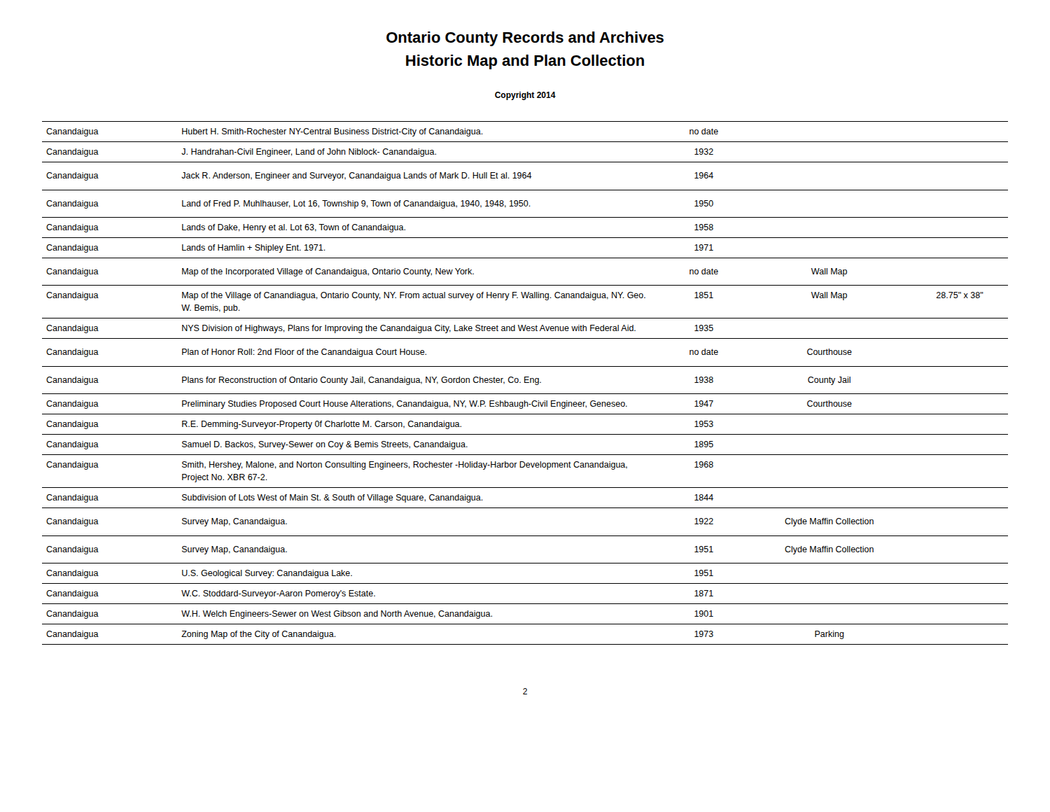Ontario County Records and Archives
Historic Map and Plan Collection
Copyright 2014
| Canandaigua | Hubert H. Smith-Rochester NY-Central Business District-City of Canandaigua. | no date | | |
| Canandaigua | J. Handrahan-Civil Engineer, Land of John Niblock- Canandaigua. | 1932 | | |
| Canandaigua | Jack R. Anderson, Engineer and Surveyor, Canandaigua Lands of Mark D. Hull Et al. 1964 | 1964 | | |
| Canandaigua | Land of Fred P. Muhlhauser, Lot 16, Township 9, Town of Canandaigua, 1940, 1948, 1950. | 1950 | | |
| Canandaigua | Lands of Dake, Henry et al. Lot 63, Town of Canandaigua. | 1958 | | |
| Canandaigua | Lands of Hamlin + Shipley Ent. 1971. | 1971 | | |
| Canandaigua | Map of the Incorporated Village of Canandaigua, Ontario County, New York. | no date | Wall Map | |
| Canandaigua | Map of the Village of Canandiagua, Ontario County, NY. From actual survey of Henry F. Walling. Canandaigua, NY. Geo. W. Bemis, pub. | 1851 | Wall Map | 28.75" x 38" |
| Canandaigua | NYS Division of Highways, Plans for Improving the Canandaigua City, Lake Street and West Avenue with Federal Aid. | 1935 | | |
| Canandaigua | Plan of Honor Roll: 2nd Floor of the Canandaigua Court House. | no date | Courthouse | |
| Canandaigua | Plans for Reconstruction of Ontario County Jail, Canandaigua, NY, Gordon Chester, Co. Eng. | 1938 | County Jail | |
| Canandaigua | Preliminary Studies Proposed Court House Alterations, Canandaigua, NY, W.P. Eshbaugh-Civil Engineer, Geneseo. | 1947 | Courthouse | |
| Canandaigua | R.E. Demming-Surveyor-Property 0f Charlotte M. Carson, Canandaigua. | 1953 | | |
| Canandaigua | Samuel D. Backos, Survey-Sewer on Coy & Bemis Streets, Canandaigua. | 1895 | | |
| Canandaigua | Smith, Hershey, Malone, and Norton Consulting Engineers, Rochester -Holiday-Harbor Development Canandaigua, Project No. XBR 67-2. | 1968 | | |
| Canandaigua | Subdivision of Lots West of Main St. & South of Village Square, Canandaigua. | 1844 | | |
| Canandaigua | Survey Map, Canandaigua. | 1922 | Clyde Maffin Collection | |
| Canandaigua | Survey Map, Canandaigua. | 1951 | Clyde Maffin Collection | |
| Canandaigua | U.S. Geological Survey: Canandaigua Lake. | 1951 | | |
| Canandaigua | W.C. Stoddard-Surveyor-Aaron Pomeroy's Estate. | 1871 | | |
| Canandaigua | W.H. Welch Engineers-Sewer on West Gibson and North Avenue, Canandaigua. | 1901 | | |
| Canandaigua | Zoning Map of the City of Canandaigua. | 1973 | Parking | |
2